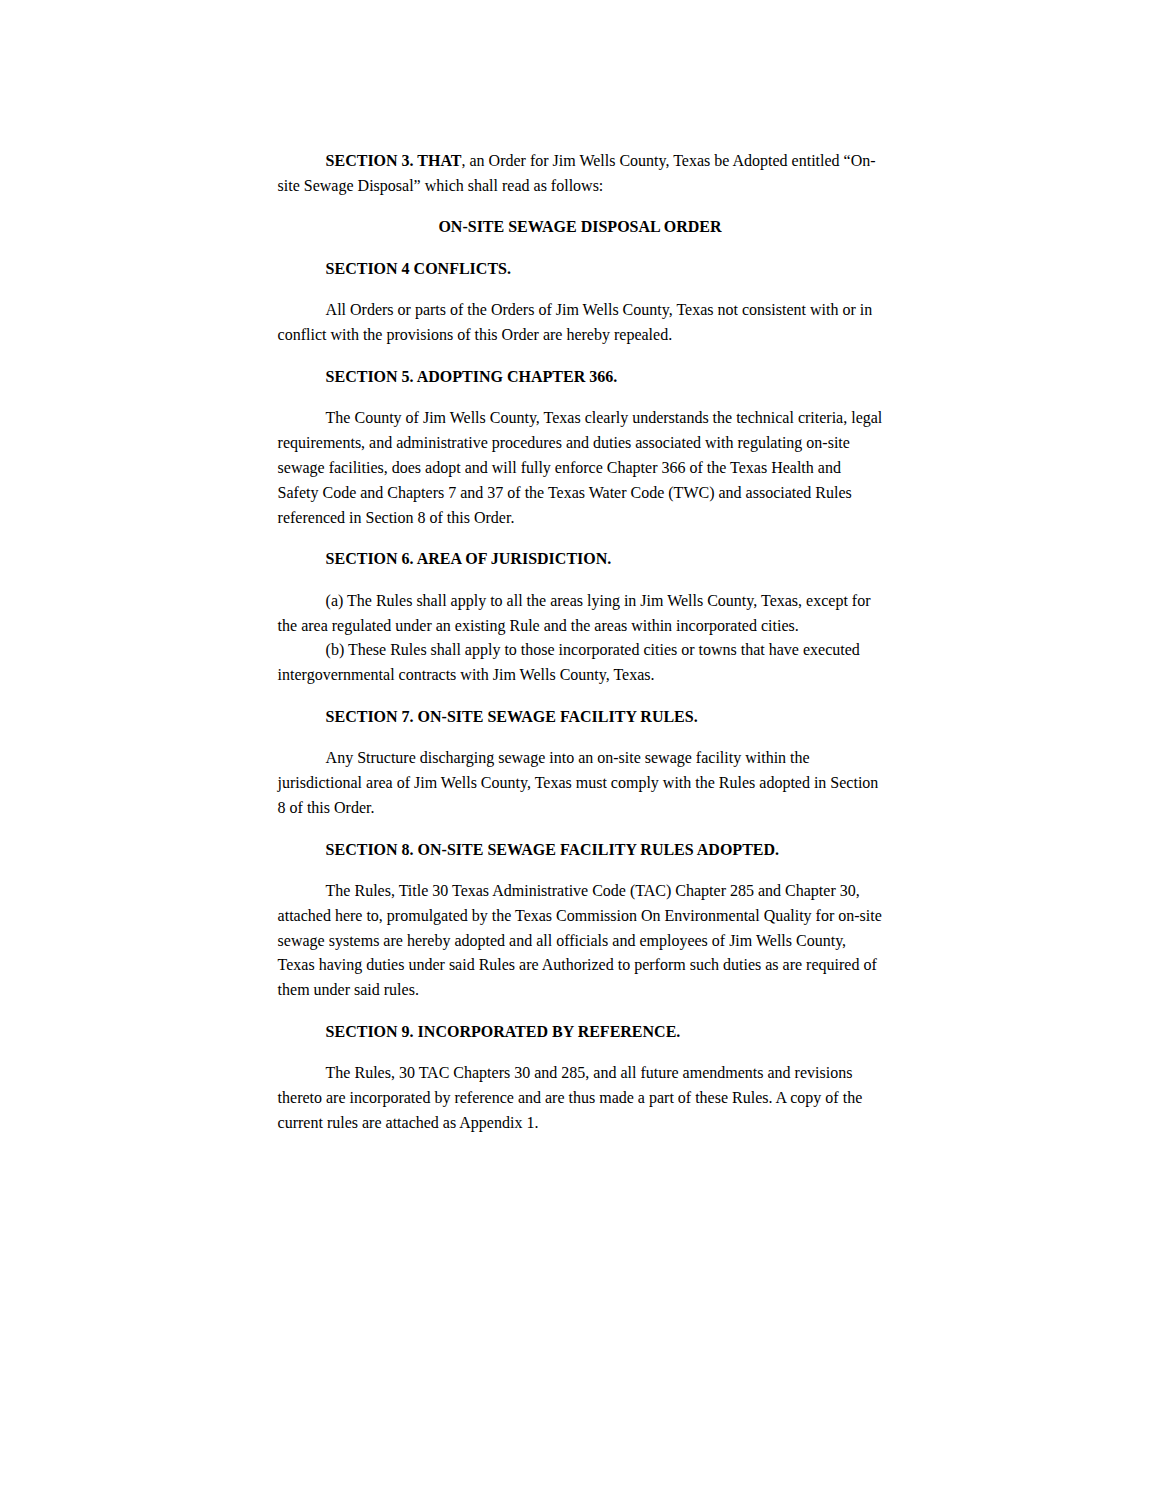SECTION 3. THAT, an Order for Jim Wells County, Texas be Adopted entitled “On-site Sewage Disposal” which shall read as follows:
ON-SITE SEWAGE DISPOSAL ORDER
SECTION 4 CONFLICTS.
All Orders or parts of the Orders of Jim Wells County, Texas not consistent with or in conflict with the provisions of this Order are hereby repealed.
SECTION 5. ADOPTING CHAPTER 366.
The County of Jim Wells County, Texas clearly understands the technical criteria, legal requirements, and administrative procedures and duties associated with regulating on-site sewage facilities, does adopt and will fully enforce Chapter 366 of the Texas Health and Safety Code and Chapters 7 and 37 of the Texas Water Code (TWC) and associated Rules referenced in Section 8 of this Order.
SECTION 6. AREA OF JURISDICTION.
(a) The Rules shall apply to all the areas lying in Jim Wells County, Texas, except for the area regulated under an existing Rule and the areas within incorporated cities.
(b) These Rules shall apply to those incorporated cities or towns that have executed intergovernmental contracts with Jim Wells County, Texas.
SECTION 7. ON-SITE SEWAGE FACILITY RULES.
Any Structure discharging sewage into an on-site sewage facility within the jurisdictional area of Jim Wells County, Texas must comply with the Rules adopted in Section 8 of this Order.
SECTION 8. ON-SITE SEWAGE FACILITY RULES ADOPTED.
The Rules, Title 30 Texas Administrative Code (TAC) Chapter 285 and Chapter 30, attached here to, promulgated by the Texas Commission On Environmental Quality for on-site sewage systems are hereby adopted and all officials and employees of Jim Wells County, Texas having duties under said Rules are Authorized to perform such duties as are required of them under said rules.
SECTION 9. INCORPORATED BY REFERENCE.
The Rules, 30 TAC Chapters 30 and 285, and all future amendments and revisions thereto are incorporated by reference and are thus made a part of these Rules. A copy of the current rules are attached as Appendix 1.